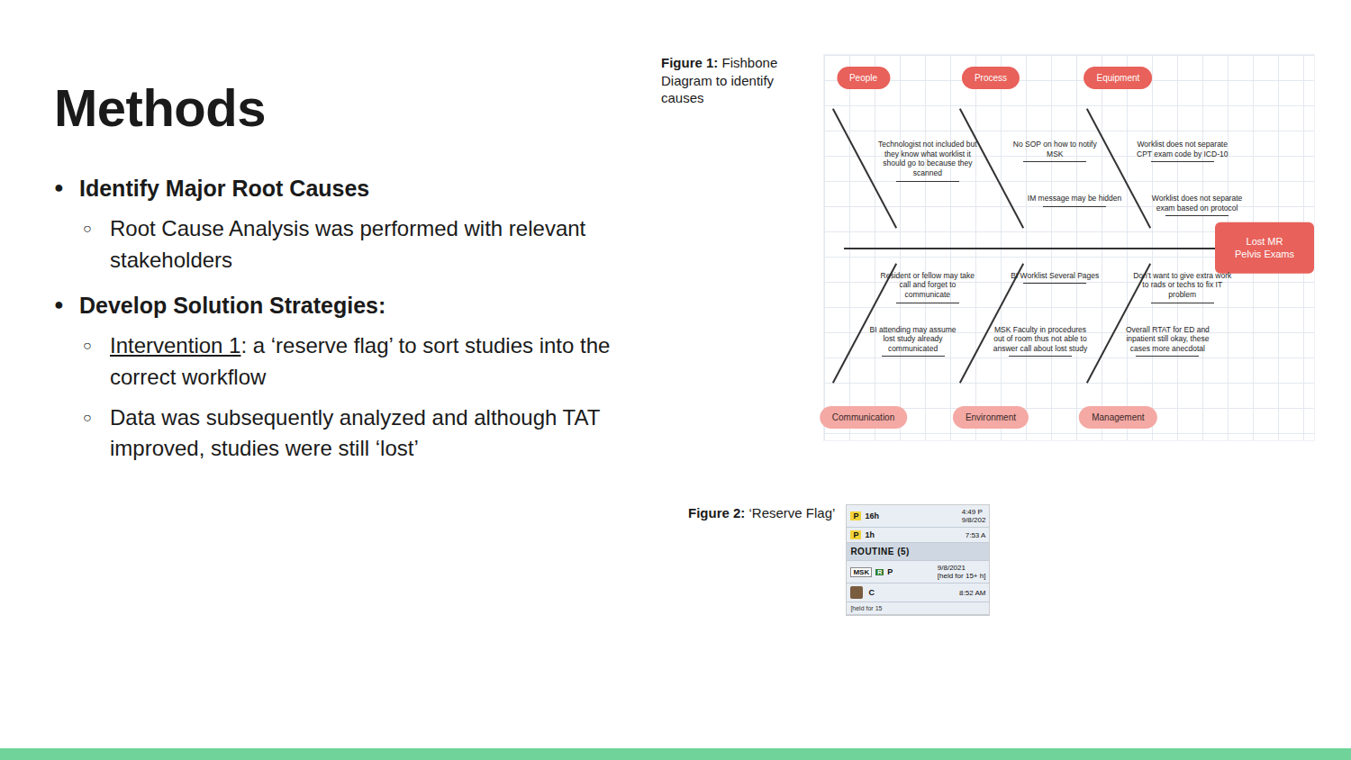Methods
Identify Major Root Causes
Root Cause Analysis was performed with relevant stakeholders
Develop Solution Strategies:
Intervention 1: a ‘reserve flag’ to sort studies into the correct workflow
Data was subsequently analyzed and although TAT improved, studies were still ‘lost’
Figure 1: Fishbone Diagram to identify causes
People
Process
Equipment
Communication
Environment
Management
Lost MR
Pelvis Exams
Technologist not included but they know what worklist it should go to because they scanned
No SOP on how to notify MSK
IM message may be hidden
Worklist does not separate CPT exam code by ICD-10
Worklist does not separate exam based on protocol
Resident or fellow may take call and forget to communicate
BI attending may assume lost study already communicated
BI Worklist Several Pages
MSK Faculty in procedures out of room thus not able to answer call about lost study
Don’t want to give extra work to rads or techs to fix IT problem
Overall RTAT for ED and inpatient still okay, these cases more anecdotal
Figure 2: ‘Reserve Flag’
P 16h 4:49 P
9/8/202
P 1h 7:53 A
ROUTINE (5)
MSK RP 9/8/2021
[held for 15+ h]
C 8:52 AM
[held for 15